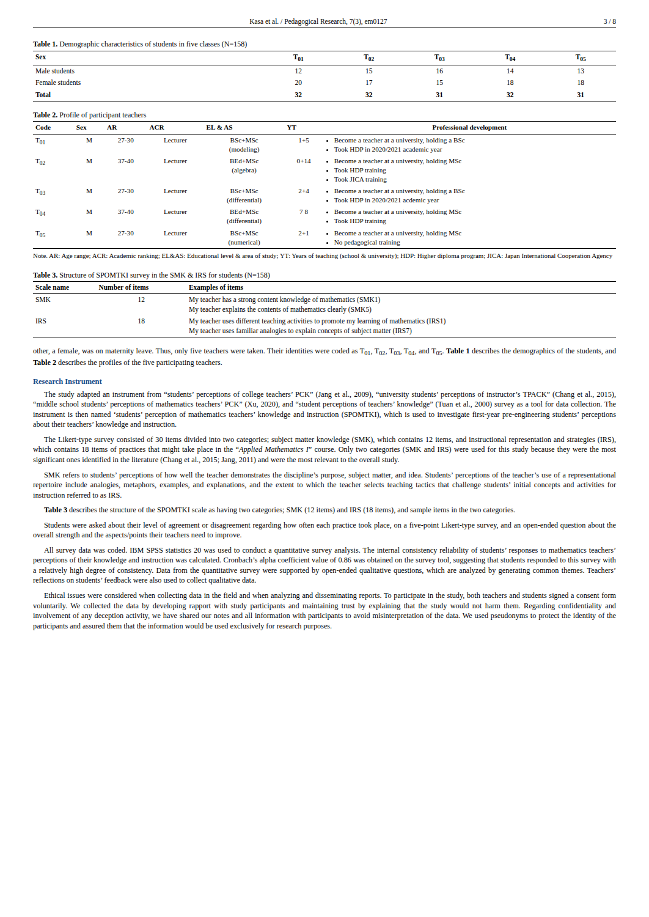Kasa et al. / Pedagogical Research, 7(3), em0127
3 / 8
Table 1. Demographic characteristics of students in five classes (N=158)
| Sex | T 01 | T 02 | T 03 | T 04 | T 05 |
| --- | --- | --- | --- | --- | --- |
| Male students | 12 | 15 | 16 | 14 | 13 |
| Female students | 20 | 17 | 15 | 18 | 18 |
| Total | 32 | 32 | 31 | 32 | 31 |
Table 2. Profile of participant teachers
| Code | Sex | AR | ACR | EL & AS | YT | Professional development |
| --- | --- | --- | --- | --- | --- | --- |
| T 01 | M | 27-30 | Lecturer | BSc+MSc (modeling) | 1+5 | Become a teacher at a university, holding a BSc Took HDP in 2020/2021 academic year |
| T 02 | M | 37-40 | Lecturer | BEd+MSc (algebra) | 0+14 | Become a teacher at a university, holding MSc Took HDP training Took JICA training |
| T 03 | M | 27-30 | Lecturer | BSc+MSc (differential) | 2+4 | Become a teacher at a university, holding a BSc Took HDP in 2020/2021 acdemic year |
| T 04 | M | 37-40 | Lecturer | BEd+MSc (differential) | 7 8 | Become a teacher at a university, holding MSc Took HDP training |
| T 05 | M | 27-30 | Lecturer | BSc+MSc (numerical) | 2+1 | Become a teacher at a university, holding MSc No pedagogical training |
Note. AR: Age range; ACR: Academic ranking; EL&AS: Educational level & area of study; YT: Years of teaching (school & university); HDP: Higher diploma program; JICA: Japan International Cooperation Agency
Table 3. Structure of SPOMTKI survey in the SMK & IRS for students (N=158)
| Scale name | Number of items | Examples of items |
| --- | --- | --- |
| SMK | 12 | My teacher has a strong content knowledge of mathematics (SMK1) My teacher explains the contents of mathematics clearly (SMK5) |
| IRS | 18 | My teacher uses different teaching activities to promote my learning of mathematics (IRS1) My teacher uses familiar analogies to explain concepts of subject matter (IRS7) |
other, a female, was on maternity leave. Thus, only five teachers were taken. Their identities were coded as T01, T02, T03, T04, and T05. Table 1 describes the demographics of the students, and Table 2 describes the profiles of the five participating teachers.
Research Instrument
The study adapted an instrument from “students’ perceptions of college teachers’ PCK” (Jang et al., 2009), “university students’ perceptions of instructor’s TPACK” (Chang et al., 2015), “middle school students’ perceptions of mathematics teachers’ PCK” (Xu, 2020), and “student perceptions of teachers’ knowledge” (Tuan et al., 2000) survey as a tool for data collection. The instrument is then named ‘students’ perception of mathematics teachers’ knowledge and instruction (SPOMTKI), which is used to investigate first-year pre-engineering students’ perceptions about their teachers’ knowledge and instruction.
The Likert-type survey consisted of 30 items divided into two categories; subject matter knowledge (SMK), which contains 12 items, and instructional representation and strategies (IRS), which contains 18 items of practices that might take place in the “Applied Mathematics I” course. Only two categories (SMK and IRS) were used for this study because they were the most significant ones identified in the literature (Chang et al., 2015; Jang, 2011) and were the most relevant to the overall study.
SMK refers to students’ perceptions of how well the teacher demonstrates the discipline’s purpose, subject matter, and idea. Students’ perceptions of the teacher’s use of a representational repertoire include analogies, metaphors, examples, and explanations, and the extent to which the teacher selects teaching tactics that challenge students’ initial concepts and activities for instruction referred to as IRS.
Table 3 describes the structure of the SPOMTKI scale as having two categories; SMK (12 items) and IRS (18 items), and sample items in the two categories.
Students were asked about their level of agreement or disagreement regarding how often each practice took place, on a five-point Likert-type survey, and an open-ended question about the overall strength and the aspects/points their teachers need to improve.
All survey data was coded. IBM SPSS statistics 20 was used to conduct a quantitative survey analysis. The internal consistency reliability of students’ responses to mathematics teachers’ perceptions of their knowledge and instruction was calculated. Cronbach’s alpha coefficient value of 0.86 was obtained on the survey tool, suggesting that students responded to this survey with a relatively high degree of consistency. Data from the quantitative survey were supported by open-ended qualitative questions, which are analyzed by generating common themes. Teachers’ reflections on students’ feedback were also used to collect qualitative data.
Ethical issues were considered when collecting data in the field and when analyzing and disseminating reports. To participate in the study, both teachers and students signed a consent form voluntarily. We collected the data by developing rapport with study participants and maintaining trust by explaining that the study would not harm them. Regarding confidentiality and involvement of any deception activity, we have shared our notes and all information with participants to avoid misinterpretation of the data. We used pseudonyms to protect the identity of the participants and assured them that the information would be used exclusively for research purposes.